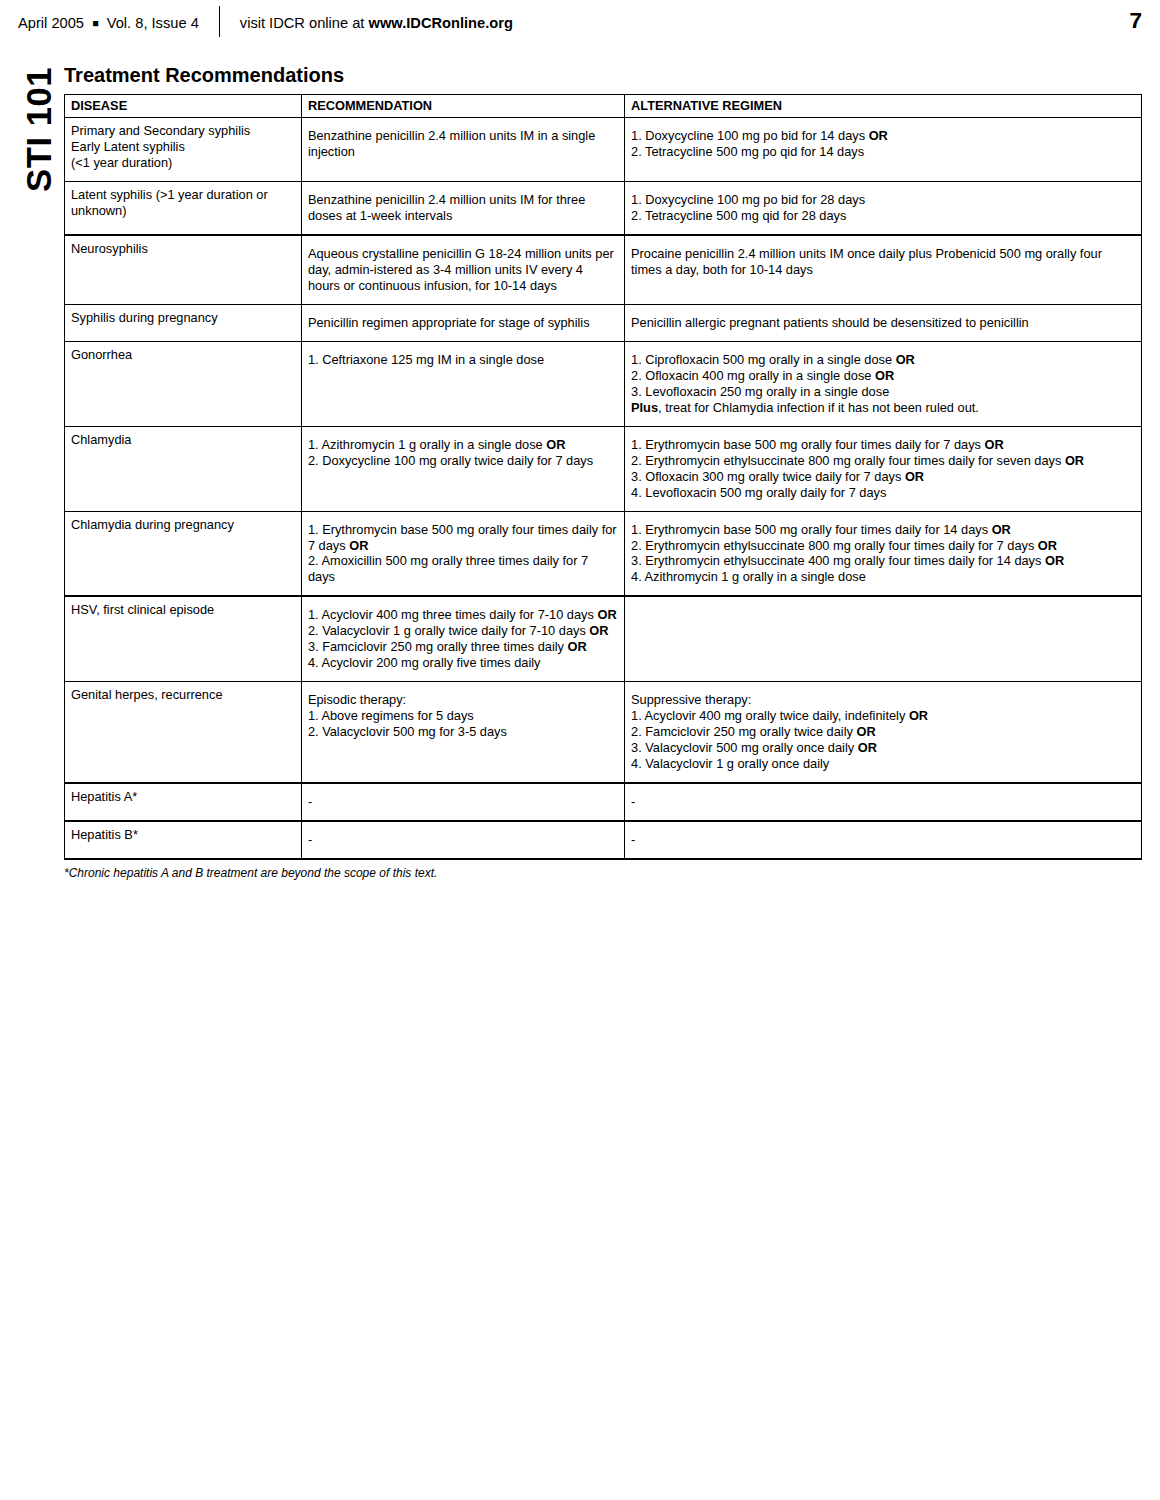April 2005 ■ Vol. 8, Issue 4 visit IDCR online at www.IDCRonline.org 7
STI 101
Treatment Recommendations
| DISEASE | RECOMMENDATION | ALTERNATIVE REGIMEN |
| --- | --- | --- |
| Primary and Secondary syphilis Early Latent syphilis (<1 year duration) | Benzathine penicillin 2.4 million units IM in a single injection | 1. Doxycycline 100 mg po bid for 14 days OR 2. Tetracycline 500 mg po qid for 14 days |
| Latent syphilis (>1 year duration or unknown) | Benzathine penicillin 2.4 million units IM for three doses at 1-week intervals | 1. Doxycycline 100 mg po bid for 28 days 2. Tetracycline 500 mg qid for 28 days |
| Neurosyphilis | Aqueous crystalline penicillin G 18-24 million units per day, admin-istered as 3-4 million units IV every 4 hours or continuous infusion, for 10-14 days | Procaine penicillin 2.4 million units IM once daily plus Probenicid 500 mg orally four times a day, both for 10-14 days |
| Syphilis during pregnancy | Penicillin regimen appropriate for stage of syphilis | Penicillin allergic pregnant patients should be desensitized to penicillin |
| Gonorrhea | 1. Ceftriaxone 125 mg IM in a single dose | 1. Ciprofloxacin 500 mg orally in a single dose OR 2. Ofloxacin 400 mg orally in a single dose OR 3. Levofloxacin 250 mg orally in a single dose Plus , treat for Chlamydia infection if it has not been ruled out. |
| Chlamydia | 1. Azithromycin 1 g orally in a single dose OR 2. Doxycycline 100 mg orally twice daily for 7 days | 1. Erythromycin base 500 mg orally four times daily for 7 days OR 2. Erythromycin ethylsuccinate 800 mg orally four times daily for seven days OR 3. Ofloxacin 300 mg orally twice daily for 7 days OR 4. Levofloxacin 500 mg orally daily for 7 days |
| Chlamydia during pregnancy | 1. Erythromycin base 500 mg orally four times daily for 7 days OR 2. Amoxicillin 500 mg orally three times daily for 7 days | 1. Erythromycin base 500 mg orally four times daily for 14 days OR 2. Erythromycin ethylsuccinate 800 mg orally four times daily for 7 days OR 3. Erythromycin ethylsuccinate 400 mg orally four times daily for 14 days OR 4. Azithromycin 1 g orally in a single dose |
| HSV, first clinical episode | 1. Acyclovir 400 mg three times daily for 7-10 days OR 2. Valacyclovir 1 g orally twice daily for 7-10 days OR 3. Famciclovir 250 mg orally three times daily OR 4. Acyclovir 200 mg orally five times daily | |
| Genital herpes, recurrence | Episodic therapy: 1. Above regimens for 5 days 2. Valacyclovir 500 mg for 3-5 days | Suppressive therapy: 1. Acyclovir 400 mg orally twice daily, indefinitely OR 2. Famciclovir 250 mg orally twice daily OR 3. Valacyclovir 500 mg orally once daily OR 4. Valacyclovir 1 g orally once daily |
| Hepatitis A* | - | - |
| Hepatitis B* | - | - |
*Chronic hepatitis A and B treatment are beyond the scope of this text.